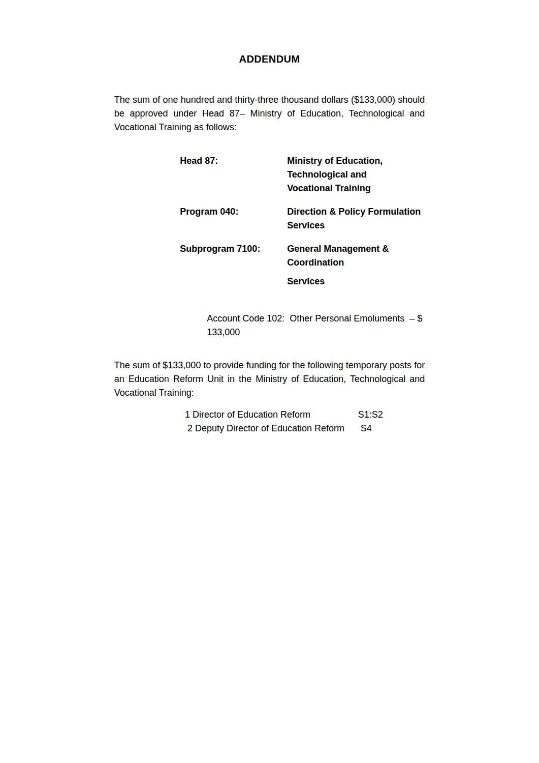ADDENDUM
The sum of one hundred and thirty-three thousand dollars ($133,000) should be approved under Head 87– Ministry of Education, Technological and Vocational Training as follows:
| Head 87: | Ministry of Education, Technological and Vocational Training |
| Program 040: | Direction & Policy Formulation Services |
| Subprogram 7100: | General Management & Coordination Services |
Account Code 102: Other Personal Emoluments – $ 133,000
The sum of $133,000 to provide funding for the following temporary posts for an Education Reform Unit in the Ministry of Education, Technological and Vocational Training:
1 Director of Education Reform S1:S2 2 Deputy Director of Education Reform S4